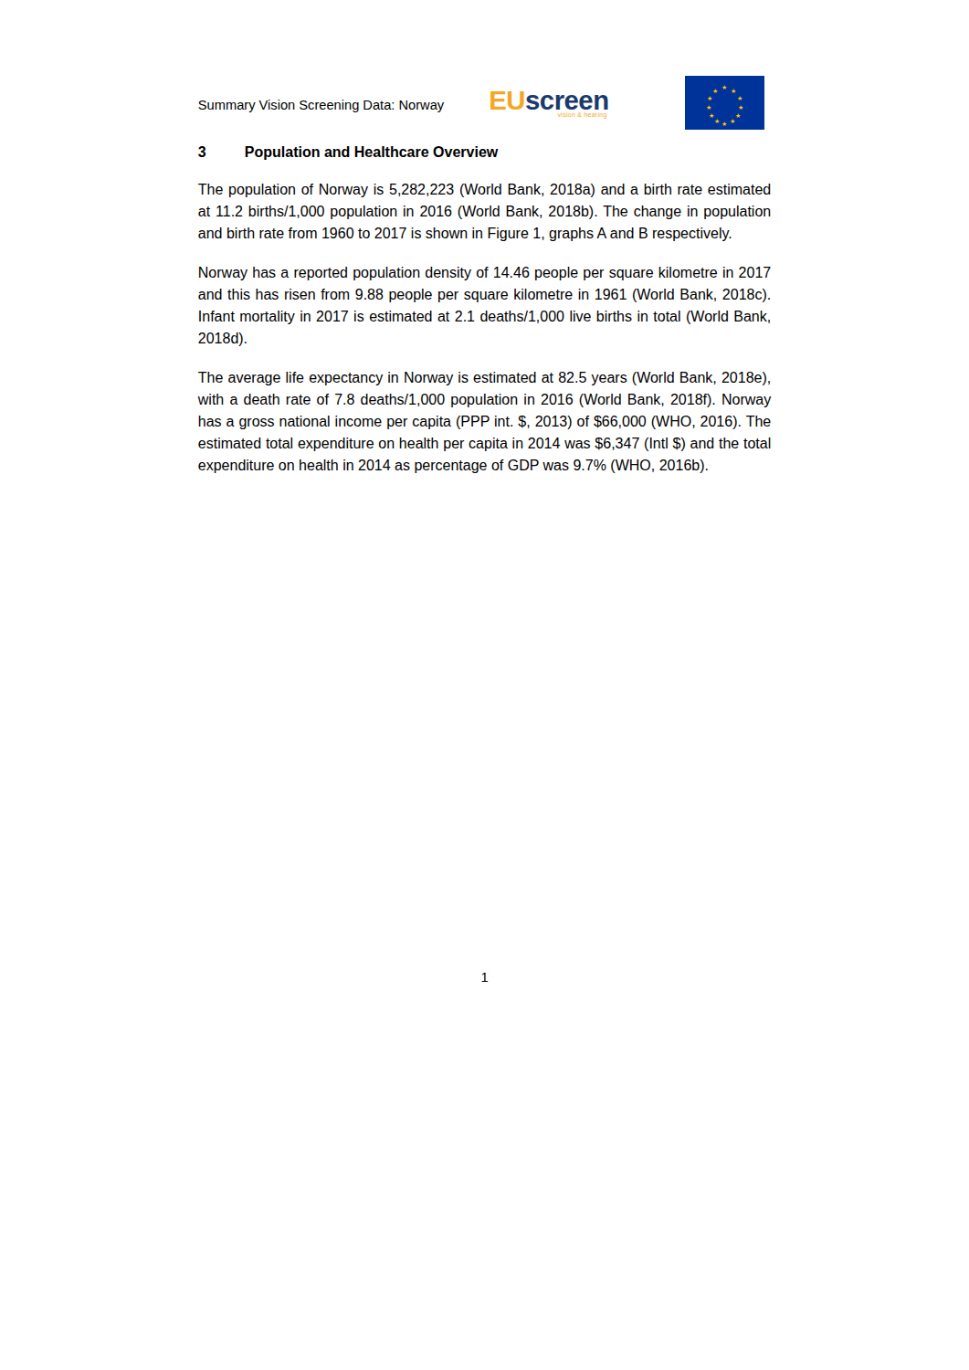Summary Vision Screening Data: Norway
EU screen vision & hearing
★ ★ ★ ★ ★ ★ ★ ★ ★ ★ ★ ★
3 Population and Healthcare Overview
The population of Norway is 5,282,223 (World Bank, 2018a) and a birth rate estimated at 11.2 births/1,000 population in 2016 (World Bank, 2018b). The change in population and birth rate from 1960 to 2017 is shown in Figure 1, graphs A and B respectively.
Norway has a reported population density of 14.46 people per square kilometre in 2017 and this has risen from 9.88 people per square kilometre in 1961 (World Bank, 2018c). Infant mortality in 2017 is estimated at 2.1 deaths/1,000 live births in total (World Bank, 2018d).
The average life expectancy in Norway is estimated at 82.5 years (World Bank, 2018e), with a death rate of 7.8 deaths/1,000 population in 2016 (World Bank, 2018f). Norway has a gross national income per capita (PPP int. $, 2013) of $66,000 (WHO, 2016). The estimated total expenditure on health per capita in 2014 was $6,347 (Intl $) and the total expenditure on health in 2014 as percentage of GDP was 9.7% (WHO, 2016b).
1